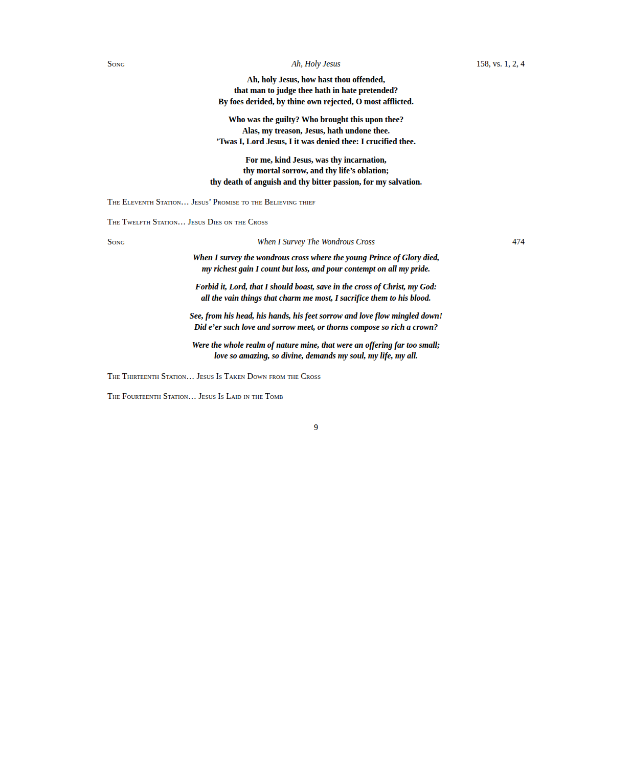Song Ah, Holy Jesus 158, vs. 1, 2, 4
Ah, holy Jesus, how hast thou offended,
that man to judge thee hath in hate pretended?
By foes derided, by thine own rejected, O most afflicted.
Who was the guilty? Who brought this upon thee?
Alas, my treason, Jesus, hath undone thee.
’Twas I, Lord Jesus, I it was denied thee: I crucified thee.
For me, kind Jesus, was thy incarnation,
thy mortal sorrow, and thy life’s oblation;
thy death of anguish and thy bitter passion, for my salvation.
The Eleventh Station… Jesus’ Promise to the Believing thief
The Twelfth Station… Jesus Dies on the Cross
Song When I Survey The Wondrous Cross 474
When I survey the wondrous cross where the young Prince of Glory died,
my richest gain I count but loss, and pour contempt on all my pride.
Forbid it, Lord, that I should boast, save in the cross of Christ, my God:
all the vain things that charm me most, I sacrifice them to his blood.
See, from his head, his hands, his feet sorrow and love flow mingled down!
Did e’er such love and sorrow meet, or thorns compose so rich a crown?
Were the whole realm of nature mine, that were an offering far too small;
love so amazing, so divine, demands my soul, my life, my all.
The Thirteenth Station… Jesus Is Taken Down from the Cross
The Fourteenth Station… Jesus Is Laid in the Tomb
9